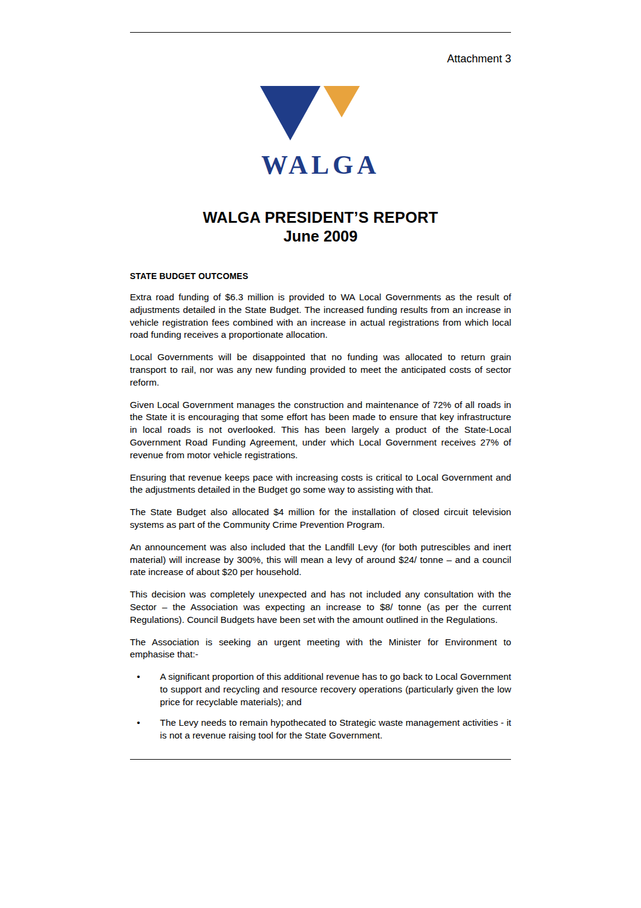Attachment 3
WALGA
WALGA PRESIDENT’S REPORT
June 2009
STATE BUDGET OUTCOMES
Extra road funding of $6.3 million is provided to WA Local Governments as the result of adjustments detailed in the State Budget. The increased funding results from an increase in vehicle registration fees combined with an increase in actual registrations from which local road funding receives a proportionate allocation.
Local Governments will be disappointed that no funding was allocated to return grain transport to rail, nor was any new funding provided to meet the anticipated costs of sector reform.
Given Local Government manages the construction and maintenance of 72% of all roads in the State it is encouraging that some effort has been made to ensure that key infrastructure in local roads is not overlooked. This has been largely a product of the State-Local Government Road Funding Agreement, under which Local Government receives 27% of revenue from motor vehicle registrations.
Ensuring that revenue keeps pace with increasing costs is critical to Local Government and the adjustments detailed in the Budget go some way to assisting with that.
The State Budget also allocated $4 million for the installation of closed circuit television systems as part of the Community Crime Prevention Program.
An announcement was also included that the Landfill Levy (for both putrescibles and inert material) will increase by 300%, this will mean a levy of around $24/ tonne – and a council rate increase of about $20 per household.
This decision was completely unexpected and has not included any consultation with the Sector – the Association was expecting an increase to $8/ tonne (as per the current Regulations). Council Budgets have been set with the amount outlined in the Regulations.
The Association is seeking an urgent meeting with the Minister for Environment to emphasise that:-
A significant proportion of this additional revenue has to go back to Local Government to support and recycling and resource recovery operations (particularly given the low price for recyclable materials); and
The Levy needs to remain hypothecated to Strategic waste management activities - it is not a revenue raising tool for the State Government.